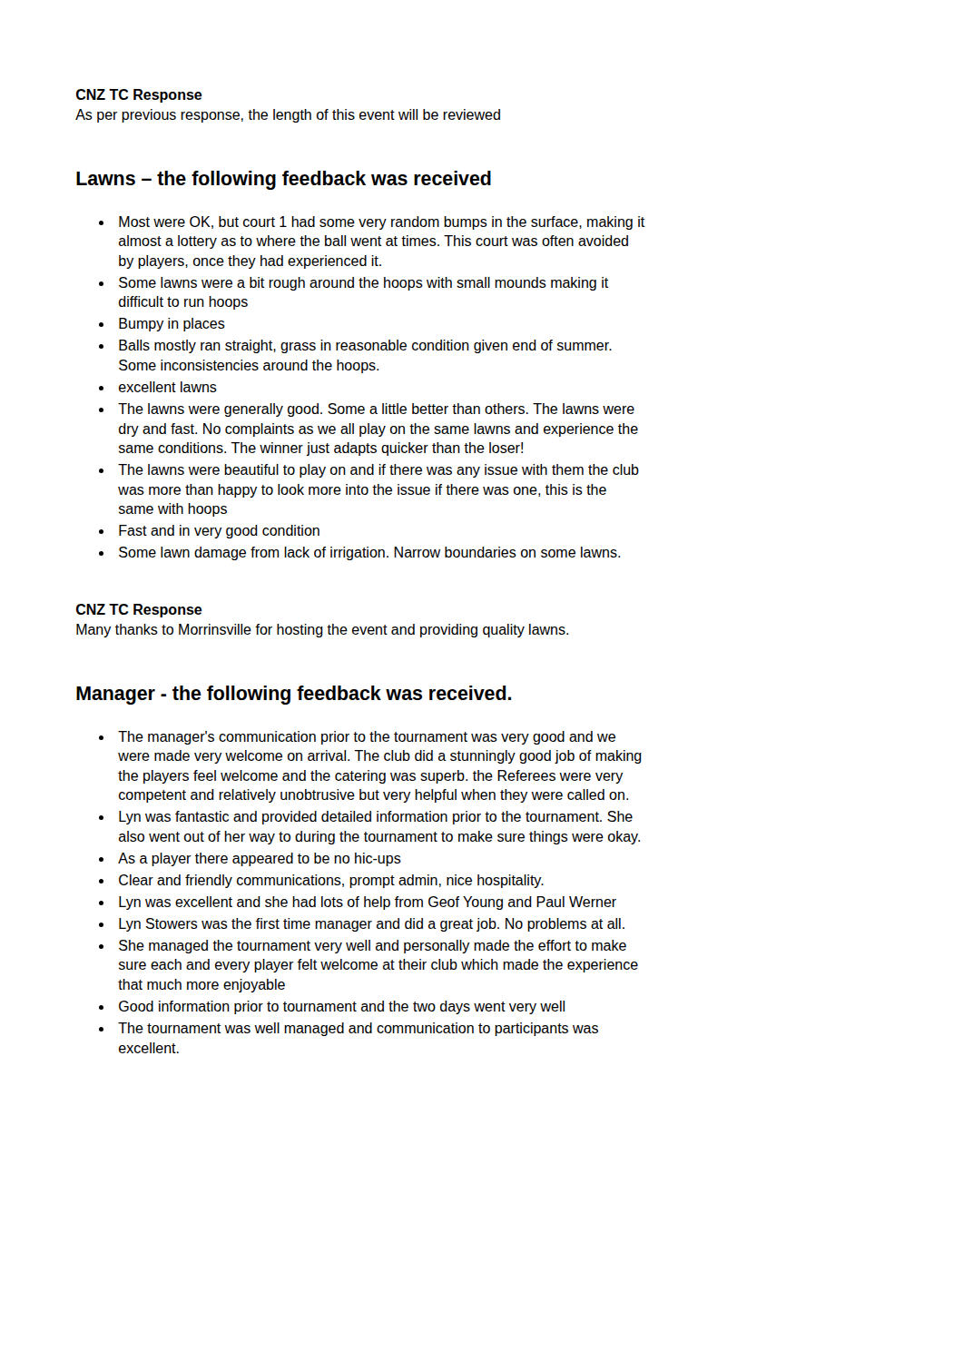CNZ TC Response
As per previous response, the length of this event will be reviewed
Lawns – the following feedback was received
Most were OK, but court 1 had some very random bumps in the surface, making it almost a lottery as to where the ball went at times. This court was often avoided by players, once they had experienced it.
Some lawns were a bit rough around the hoops with small mounds making it difficult to run hoops
Bumpy in places
Balls mostly ran straight, grass in reasonable condition given end of summer. Some inconsistencies around the hoops.
excellent lawns
The lawns were generally good. Some a little better than others. The lawns were dry and fast. No complaints as we all play on the same lawns and experience the same conditions. The winner just adapts quicker than the loser!
The lawns were beautiful to play on and if there was any issue with them the club was more than happy to look more into the issue if there was one, this is the same with hoops
Fast and in very good condition
Some lawn damage from lack of irrigation. Narrow boundaries on some lawns.
CNZ TC Response
Many thanks to Morrinsville for hosting the event and providing quality lawns.
Manager - the following feedback was received.
The manager's communication prior to the tournament was very good and we were made very welcome on arrival. The club did a stunningly good job of making the players feel welcome and the catering was superb. the Referees were very competent and relatively unobtrusive but very helpful when they were called on.
Lyn was fantastic and provided detailed information prior to the tournament. She also went out of her way to during the tournament to make sure things were okay.
As a player there appeared to be no hic-ups
Clear and friendly communications, prompt admin, nice hospitality.
Lyn was excellent and she had lots of help from Geof Young and Paul Werner
Lyn Stowers was the first time manager and did a great job. No problems at all.
She managed the tournament very well and personally made the effort to make sure each and every player felt welcome at their club which made the experience that much more enjoyable
Good information prior to tournament and the two days went very well
The tournament was well managed and communication to participants was excellent.